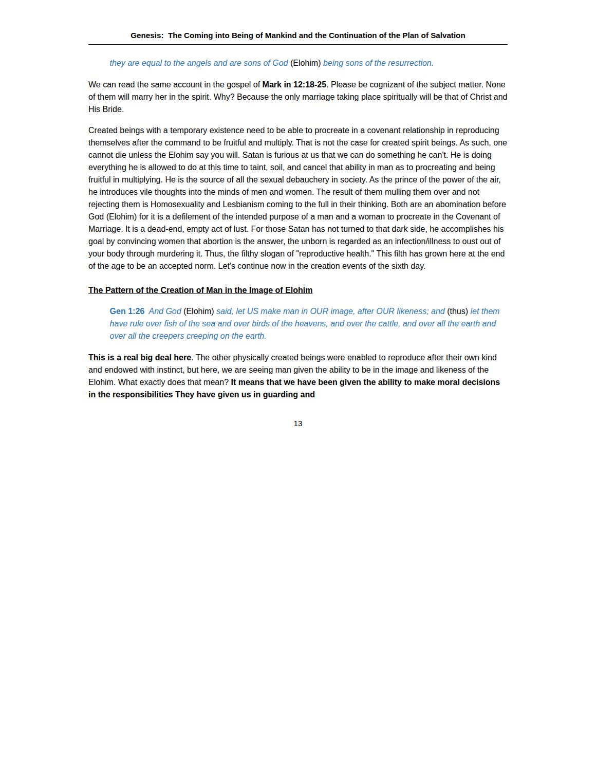Genesis: The Coming into Being of Mankind and the Continuation of the Plan of Salvation
they are equal to the angels and are sons of God (Elohim) being sons of the resurrection.
We can read the same account in the gospel of Mark in 12:18-25. Please be cognizant of the subject matter. None of them will marry her in the spirit. Why? Because the only marriage taking place spiritually will be that of Christ and His Bride.
Created beings with a temporary existence need to be able to procreate in a covenant relationship in reproducing themselves after the command to be fruitful and multiply. That is not the case for created spirit beings. As such, one cannot die unless the Elohim say you will. Satan is furious at us that we can do something he can't. He is doing everything he is allowed to do at this time to taint, soil, and cancel that ability in man as to procreating and being fruitful in multiplying. He is the source of all the sexual debauchery in society. As the prince of the power of the air, he introduces vile thoughts into the minds of men and women. The result of them mulling them over and not rejecting them is Homosexuality and Lesbianism coming to the full in their thinking. Both are an abomination before God (Elohim) for it is a defilement of the intended purpose of a man and a woman to procreate in the Covenant of Marriage. It is a dead-end, empty act of lust. For those Satan has not turned to that dark side, he accomplishes his goal by convincing women that abortion is the answer, the unborn is regarded as an infection/illness to oust out of your body through murdering it. Thus, the filthy slogan of "reproductive health." This filth has grown here at the end of the age to be an accepted norm. Let's continue now in the creation events of the sixth day.
The Pattern of the Creation of Man in the Image of Elohim
Gen 1:26 And God (Elohim) said, let US make man in OUR image, after OUR likeness; and (thus) let them have rule over fish of the sea and over birds of the heavens, and over the cattle, and over all the earth and over all the creepers creeping on the earth.
This is a real big deal here. The other physically created beings were enabled to reproduce after their own kind and endowed with instinct, but here, we are seeing man given the ability to be in the image and likeness of the Elohim. What exactly does that mean? It means that we have been given the ability to make moral decisions in the responsibilities They have given us in guarding and
13